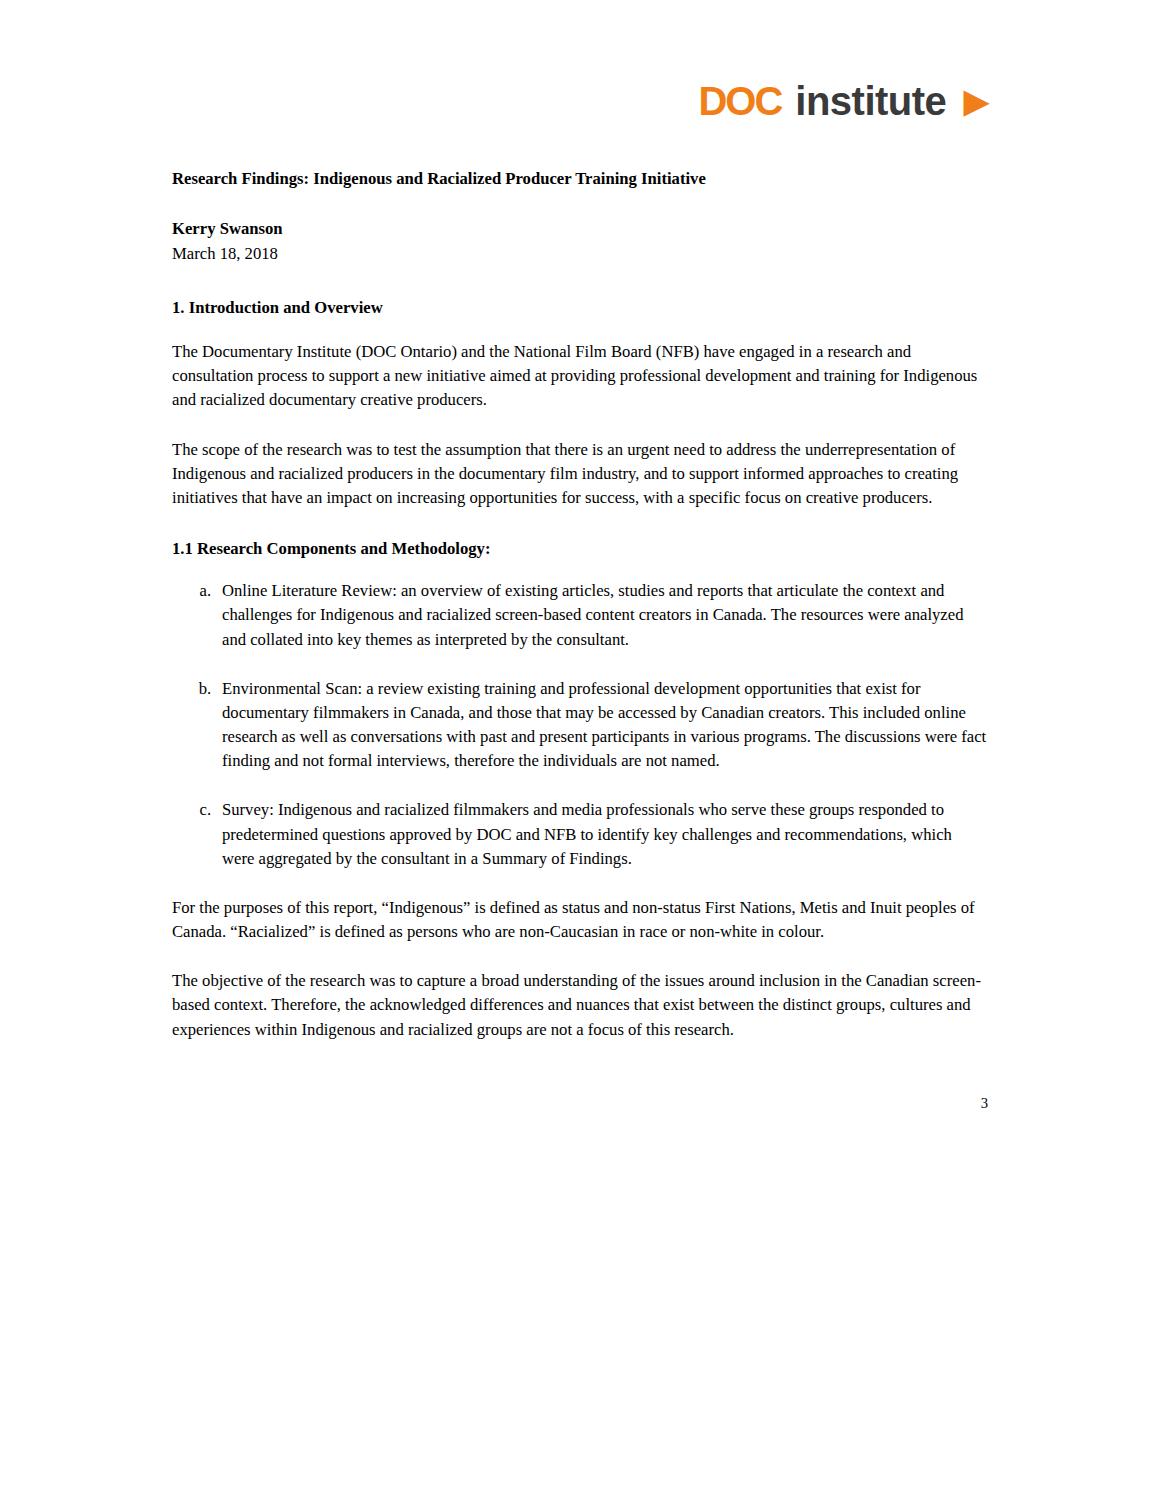DOC institute▶
Research Findings: Indigenous and Racialized Producer Training Initiative
Kerry Swanson
March 18, 2018
1. Introduction and Overview
The Documentary Institute (DOC Ontario) and the National Film Board (NFB) have engaged in a research and consultation process to support a new initiative aimed at providing professional development and training for Indigenous and racialized documentary creative producers.
The scope of the research was to test the assumption that there is an urgent need to address the underrepresentation of Indigenous and racialized producers in the documentary film industry, and to support informed approaches to creating initiatives that have an impact on increasing opportunities for success, with a specific focus on creative producers.
1.1 Research Components and Methodology:
Online Literature Review: an overview of existing articles, studies and reports that articulate the context and challenges for Indigenous and racialized screen-based content creators in Canada. The resources were analyzed and collated into key themes as interpreted by the consultant.
Environmental Scan: a review existing training and professional development opportunities that exist for documentary filmmakers in Canada, and those that may be accessed by Canadian creators. This included online research as well as conversations with past and present participants in various programs. The discussions were fact finding and not formal interviews, therefore the individuals are not named.
Survey: Indigenous and racialized filmmakers and media professionals who serve these groups responded to predetermined questions approved by DOC and NFB to identify key challenges and recommendations, which were aggregated by the consultant in a Summary of Findings.
For the purposes of this report, “Indigenous” is defined as status and non-status First Nations, Metis and Inuit peoples of Canada. “Racialized” is defined as persons who are non-Caucasian in race or non-white in colour.
The objective of the research was to capture a broad understanding of the issues around inclusion in the Canadian screen-based context. Therefore, the acknowledged differences and nuances that exist between the distinct groups, cultures and experiences within Indigenous and racialized groups are not a focus of this research.
3